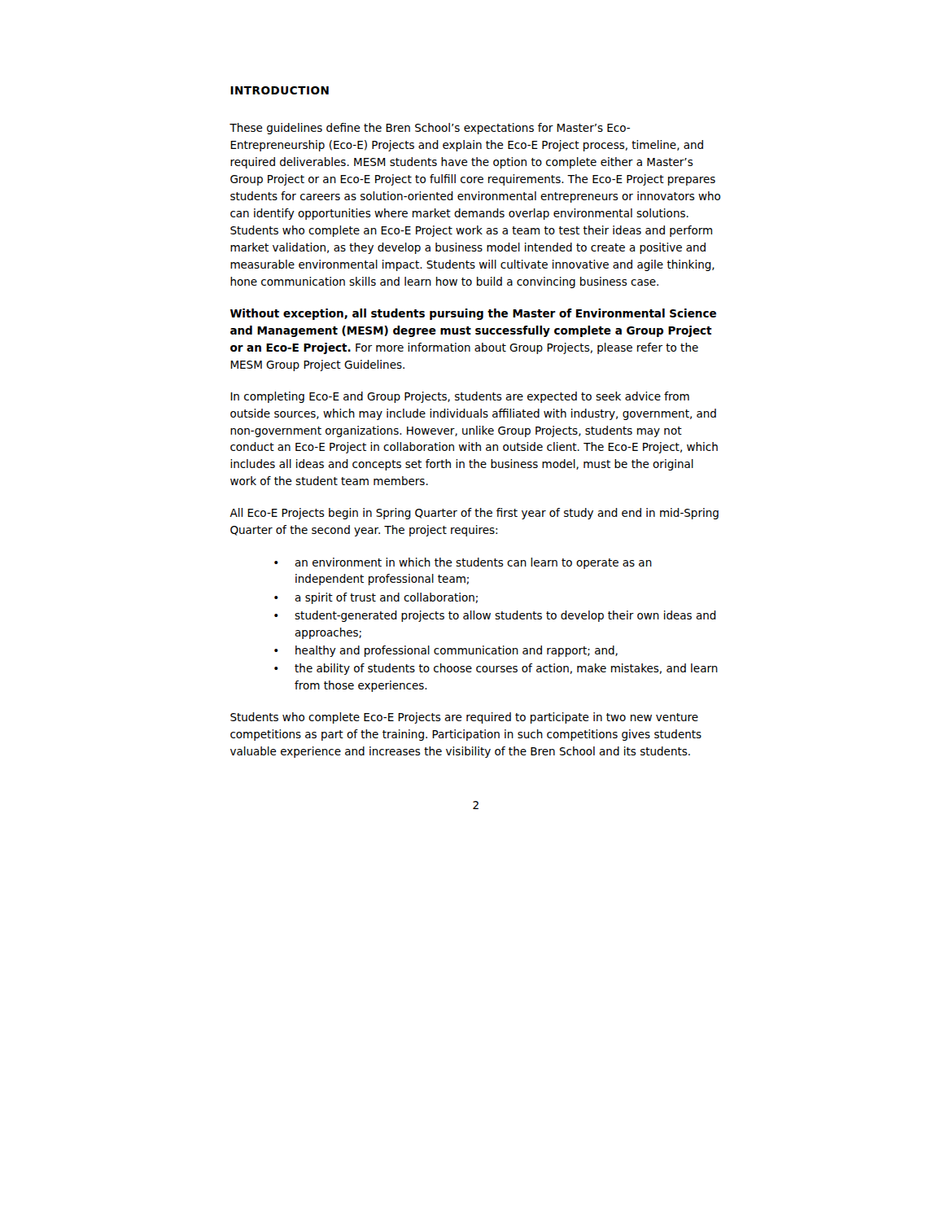INTRODUCTION
These guidelines define the Bren School’s expectations for Master’s Eco-Entrepreneurship (Eco-E) Projects and explain the Eco-E Project process, timeline, and required deliverables. MESM students have the option to complete either a Master’s Group Project or an Eco-E Project to fulfill core requirements. The Eco-E Project prepares students for careers as solution-oriented environmental entrepreneurs or innovators who can identify opportunities where market demands overlap environmental solutions. Students who complete an Eco-E Project work as a team to test their ideas and perform market validation, as they develop a business model intended to create a positive and measurable environmental impact. Students will cultivate innovative and agile thinking, hone communication skills and learn how to build a convincing business case.
Without exception, all students pursuing the Master of Environmental Science and Management (MESM) degree must successfully complete a Group Project or an Eco-E Project. For more information about Group Projects, please refer to the MESM Group Project Guidelines.
In completing Eco-E and Group Projects, students are expected to seek advice from outside sources, which may include individuals affiliated with industry, government, and non-government organizations. However, unlike Group Projects, students may not conduct an Eco-E Project in collaboration with an outside client. The Eco-E Project, which includes all ideas and concepts set forth in the business model, must be the original work of the student team members.
All Eco-E Projects begin in Spring Quarter of the first year of study and end in mid-Spring Quarter of the second year. The project requires:
an environment in which the students can learn to operate as an independent professional team;
a spirit of trust and collaboration;
student-generated projects to allow students to develop their own ideas and approaches;
healthy and professional communication and rapport; and,
the ability of students to choose courses of action, make mistakes, and learn from those experiences.
Students who complete Eco-E Projects are required to participate in two new venture competitions as part of the training. Participation in such competitions gives students valuable experience and increases the visibility of the Bren School and its students.
2